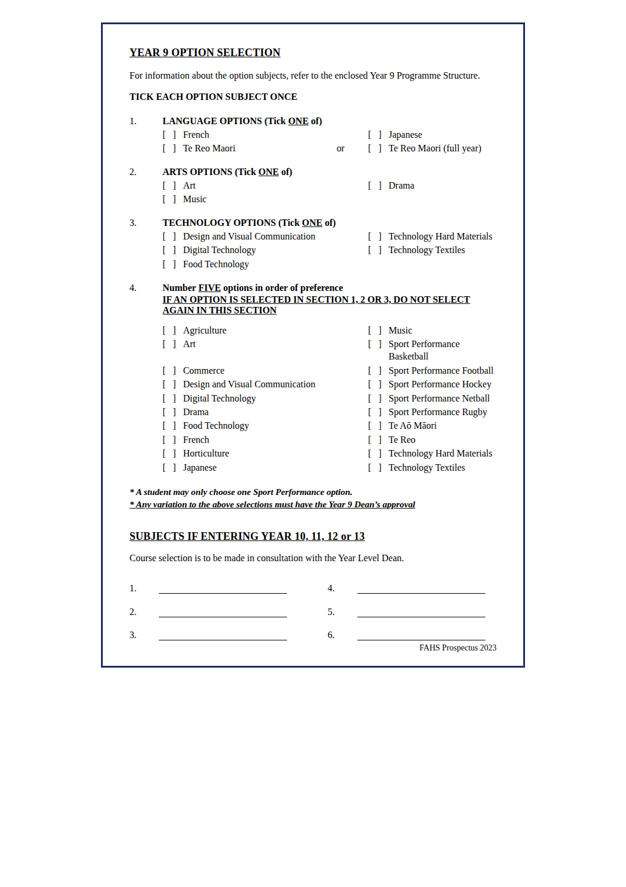YEAR 9 OPTION SELECTION
For information about the option subjects, refer to the enclosed Year 9 Programme Structure.
TICK EACH OPTION SUBJECT ONCE
1. LANGUAGE OPTIONS (Tick ONE of)
| [ ] | French | | [ ] | Japanese |
| [ ] | Te Reo Maori | or | [ ] | Te Reo Maori (full year) |
2. ARTS OPTIONS (Tick ONE of)
| [ ] | Art | | [ ] | Drama |
| [ ] | Music | | | |
3. TECHNOLOGY OPTIONS (Tick ONE of)
| [ ] | Design and Visual Communication | | [ ] | Technology Hard Materials |
| [ ] | Digital Technology | | [ ] | Technology Textiles |
| [ ] | Food Technology | | | |
4. Number FIVE options in order of preference
IF AN OPTION IS SELECTED IN SECTION 1, 2 OR 3, DO NOT SELECT AGAIN IN THIS SECTION
| [ ] | Agriculture | | [ ] | Music |
| [ ] | Art | | [ ] | Sport Performance Basketball |
| [ ] | Commerce | | [ ] | Sport Performance Football |
| [ ] | Design and Visual Communication | | [ ] | Sport Performance Hockey |
| [ ] | Digital Technology | | [ ] | Sport Performance Netball |
| [ ] | Drama | | [ ] | Sport Performance Rugby |
| [ ] | Food Technology | | [ ] | Te Aō Māori |
| [ ] | French | | [ ] | Te Reo |
| [ ] | Horticulture | | [ ] | Technology Hard Materials |
| [ ] | Japanese | | [ ] | Technology Textiles |
* A student may only choose one Sport Performance option.
* Any variation to the above selections must have the Year 9 Dean’s approval
SUBJECTS IF ENTERING YEAR 10, 11, 12 or 13
Course selection is to be made in consultation with the Year Level Dean.
| 1. | | | 4. | |
| 2. | | | 5. | |
| 3. | | | 6. | |
FAHS Prospectus 2023